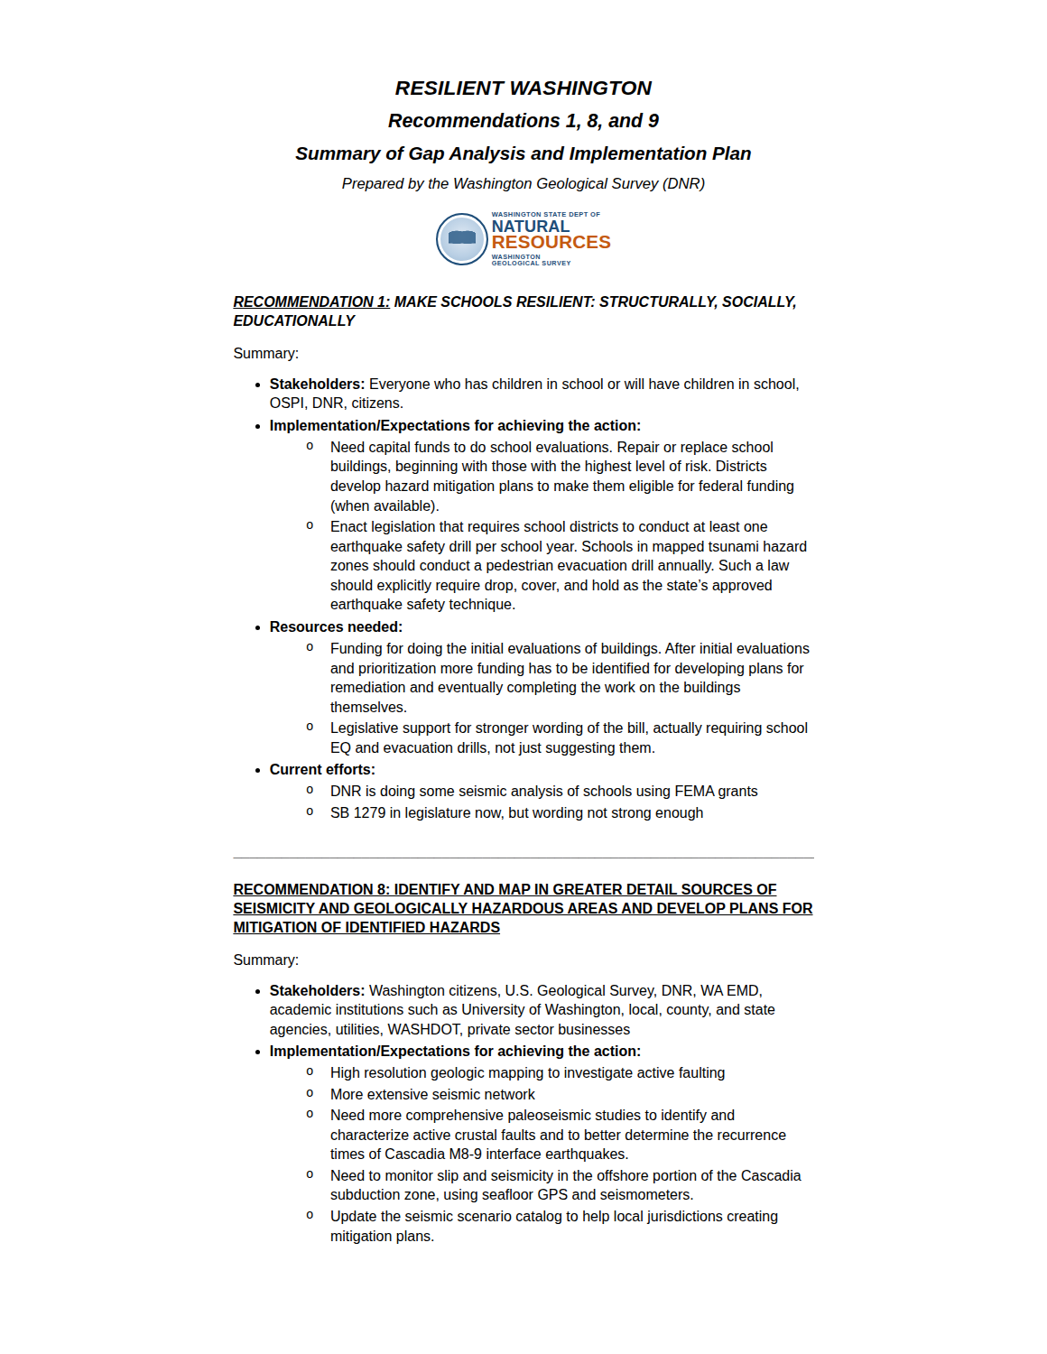RESILIENT WASHINGTON
Recommendations 1, 8, and 9
Summary of Gap Analysis and Implementation Plan
Prepared by the Washington Geological Survey (DNR)
WASHINGTON STATE DEPT OF
NATURAL
RESOURCES
WASHINGTON
GEOLOGICAL SURVEY
RECOMMENDATION 1: MAKE SCHOOLS RESILIENT: STRUCTURALLY, SOCIALLY, EDUCATIONALLY
Summary:
Stakeholders: Everyone who has children in school or will have children in school, OSPI, DNR, citizens.
Implementation/Expectations for achieving the action:
Need capital funds to do school evaluations. Repair or replace school buildings, beginning with those with the highest level of risk. Districts develop hazard mitigation plans to make them eligible for federal funding (when available).
Enact legislation that requires school districts to conduct at least one earthquake safety drill per school year. Schools in mapped tsunami hazard zones should conduct a pedestrian evacuation drill annually. Such a law should explicitly require drop, cover, and hold as the state’s approved earthquake safety technique.
Resources needed:
Funding for doing the initial evaluations of buildings. After initial evaluations and prioritization more funding has to be identified for developing plans for remediation and eventually completing the work on the buildings themselves.
Legislative support for stronger wording of the bill, actually requiring school EQ and evacuation drills, not just suggesting them.
Current efforts:
DNR is doing some seismic analysis of schools using FEMA grants
SB 1279 in legislature now, but wording not strong enough
_______________________________________________________________________________________
RECOMMENDATION 8: IDENTIFY AND MAP IN GREATER DETAIL SOURCES OF SEISMICITY AND GEOLOGICALLY HAZARDOUS AREAS AND DEVELOP PLANS FOR MITIGATION OF IDENTIFIED HAZARDS
Summary:
Stakeholders: Washington citizens, U.S. Geological Survey, DNR, WA EMD, academic institutions such as University of Washington, local, county, and state agencies, utilities, WASHDOT, private sector businesses
Implementation/Expectations for achieving the action:
High resolution geologic mapping to investigate active faulting
More extensive seismic network
Need more comprehensive paleoseismic studies to identify and characterize active crustal faults and to better determine the recurrence times of Cascadia M8-9 interface earthquakes.
Need to monitor slip and seismicity in the offshore portion of the Cascadia subduction zone, using seafloor GPS and seismometers.
Update the seismic scenario catalog to help local jurisdictions creating mitigation plans.